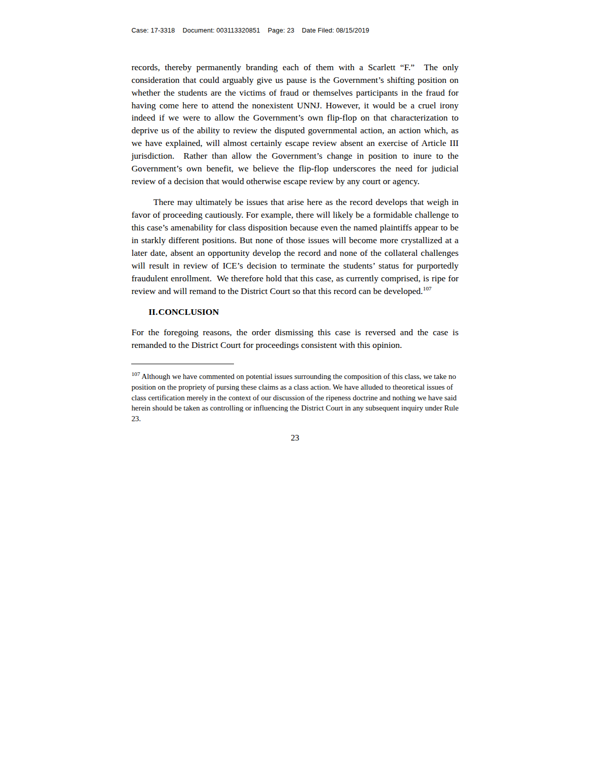Case: 17-3318 Document: 003113320851 Page: 23 Date Filed: 08/15/2019
records, thereby permanently branding each of them with a Scarlett “F.” The only consideration that could arguably give us pause is the Government’s shifting position on whether the students are the victims of fraud or themselves participants in the fraud for having come here to attend the nonexistent UNNJ. However, it would be a cruel irony indeed if we were to allow the Government’s own flip-flop on that characterization to deprive us of the ability to review the disputed governmental action, an action which, as we have explained, will almost certainly escape review absent an exercise of Article III jurisdiction. Rather than allow the Government’s change in position to inure to the Government’s own benefit, we believe the flip-flop underscores the need for judicial review of a decision that would otherwise escape review by any court or agency.
There may ultimately be issues that arise here as the record develops that weigh in favor of proceeding cautiously. For example, there will likely be a formidable challenge to this case’s amenability for class disposition because even the named plaintiffs appear to be in starkly different positions. But none of those issues will become more crystallized at a later date, absent an opportunity develop the record and none of the collateral challenges will result in review of ICE’s decision to terminate the students’ status for purportedly fraudulent enrollment. We therefore hold that this case, as currently comprised, is ripe for review and will remand to the District Court so that this record can be developed.107
II. CONCLUSION
For the foregoing reasons, the order dismissing this case is reversed and the case is remanded to the District Court for proceedings consistent with this opinion.
107 Although we have commented on potential issues surrounding the composition of this class, we take no position on the propriety of pursing these claims as a class action. We have alluded to theoretical issues of class certification merely in the context of our discussion of the ripeness doctrine and nothing we have said herein should be taken as controlling or influencing the District Court in any subsequent inquiry under Rule 23.
23